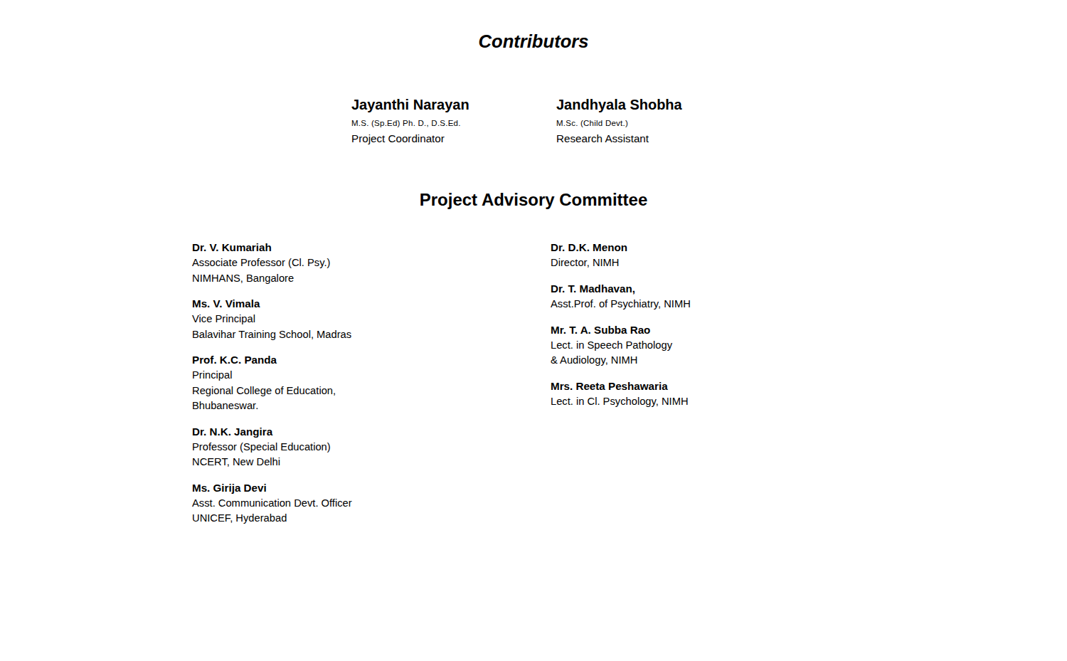Contributors
Jayanthi Narayan
M.S. (Sp.Ed) Ph. D., D.S.Ed.
Project Coordinator
Jandhyala Shobha
M.Sc. (Child Devt.)
Research Assistant
Project Advisory Committee
Dr. V. Kumariah
Associate Professor (Cl. Psy.)
NIMHANS, Bangalore
Ms. V. Vimala
Vice Principal
Balavihar Training School, Madras
Prof. K.C. Panda
Principal
Regional College of Education,
Bhubaneswar.
Dr. N.K. Jangira
Professor (Special Education)
NCERT, New Delhi
Ms. Girija Devi
Asst. Communication Devt. Officer
UNICEF, Hyderabad
Dr. D.K. Menon
Director, NIMH
Dr. T. Madhavan,
Asst.Prof. of Psychiatry, NIMH
Mr. T. A. Subba Rao
Lect. in Speech Pathology
& Audiology, NIMH
Mrs. Reeta Peshawaria
Lect. in Cl. Psychology, NIMH